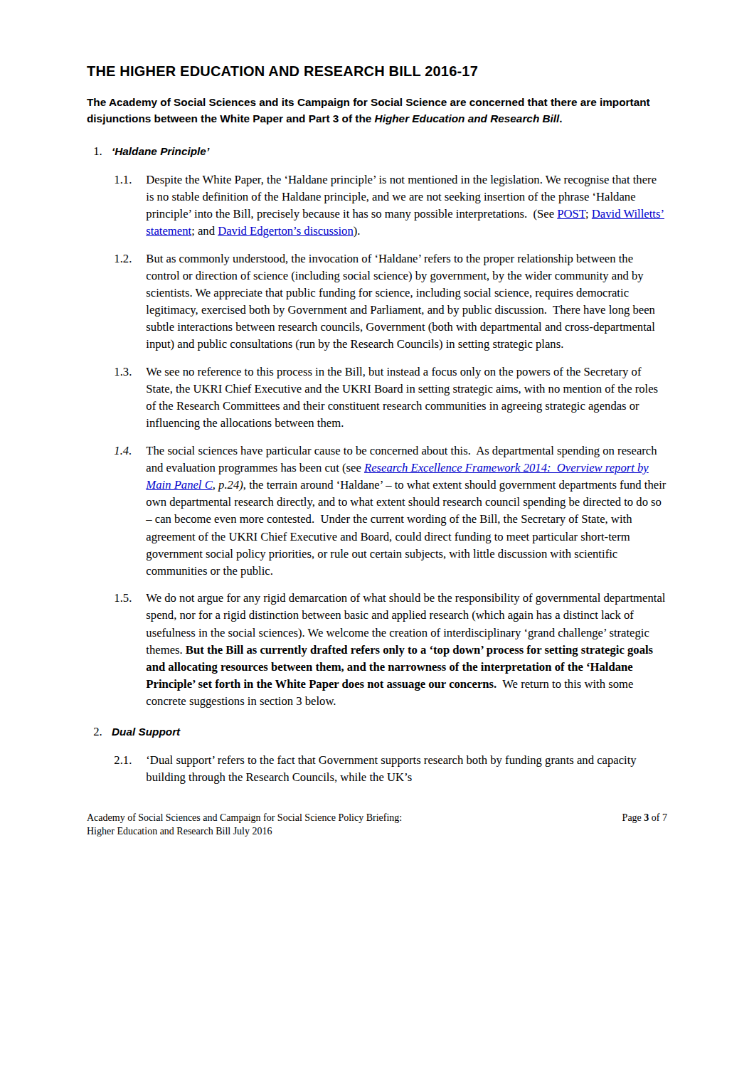THE HIGHER EDUCATION AND RESEARCH BILL 2016-17
The Academy of Social Sciences and its Campaign for Social Science are concerned that there are important disjunctions between the White Paper and Part 3 of the Higher Education and Research Bill.
‘Haldane Principle’
Despite the White Paper, the ‘Haldane principle’ is not mentioned in the legislation. We recognise that there is no stable definition of the Haldane principle, and we are not seeking insertion of the phrase ‘Haldane principle’ into the Bill, precisely because it has so many possible interpretations. (See POST; David Willetts’ statement; and David Edgerton’s discussion).
But as commonly understood, the invocation of ‘Haldane’ refers to the proper relationship between the control or direction of science (including social science) by government, by the wider community and by scientists. We appreciate that public funding for science, including social science, requires democratic legitimacy, exercised both by Government and Parliament, and by public discussion. There have long been subtle interactions between research councils, Government (both with departmental and cross-departmental input) and public consultations (run by the Research Councils) in setting strategic plans.
We see no reference to this process in the Bill, but instead a focus only on the powers of the Secretary of State, the UKRI Chief Executive and the UKRI Board in setting strategic aims, with no mention of the roles of the Research Committees and their constituent research communities in agreeing strategic agendas or influencing the allocations between them.
The social sciences have particular cause to be concerned about this. As departmental spending on research and evaluation programmes has been cut (see Research Excellence Framework 2014: Overview report by Main Panel C, p.24), the terrain around ‘Haldane’ – to what extent should government departments fund their own departmental research directly, and to what extent should research council spending be directed to do so – can become even more contested. Under the current wording of the Bill, the Secretary of State, with agreement of the UKRI Chief Executive and Board, could direct funding to meet particular short-term government social policy priorities, or rule out certain subjects, with little discussion with scientific communities or the public.
We do not argue for any rigid demarcation of what should be the responsibility of governmental departmental spend, nor for a rigid distinction between basic and applied research (which again has a distinct lack of usefulness in the social sciences). We welcome the creation of interdisciplinary ‘grand challenge’ strategic themes. But the Bill as currently drafted refers only to a ‘top down’ process for setting strategic goals and allocating resources between them, and the narrowness of the interpretation of the ‘Haldane Principle’ set forth in the White Paper does not assuage our concerns. We return to this with some concrete suggestions in section 3 below.
Dual Support
‘Dual support’ refers to the fact that Government supports research both by funding grants and capacity building through the Research Councils, while the UK’s
Academy of Social Sciences and Campaign for Social Science Policy Briefing:
Higher Education and Research Bill July 2016
Page 3 of 7